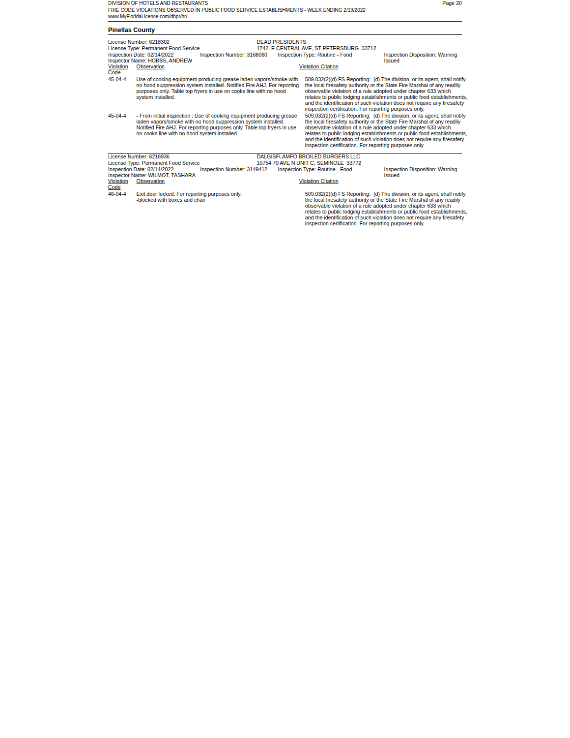DIVISION OF HOTELS AND RESTAURANTS
FIRE CODE VIOLATIONS OBSERVED IN PUBLIC FOOD SERVICE ESTABLISHMENTS - WEEK ENDING 2/19/2022
www.MyFloridaLicense.com/dbpr/hr/
Page 20
Pinellas County
| License Number: 6218302 | DEAD PRESIDENTS |
| License Type: Permanent Food Service | 1742 E CENTRAL AVE, ST PETERSBURG 33712 |
| Inspection Date: 02/14/2022 | Inspection Number: 3168060 | Inspection Type: Routine - Food | Inspection Disposition: Warning |
| Inspector Name: HOBBS, ANDREW | Issued |
| Violation Code | Observation | Violation Citation |
45-04-4
Use of cooking equipment producing grease laden vapors/smoke with no hood suppression system installed. Notified Fire AHJ. For reporting purposes only. Table top fryers in use on cooks line with no hood system installed.
509.032(2)(d) FS Reporting: (d) The division, or its agent, shall notify the local firesafety authority or the State Fire Marshal of any readily observable violation of a rule adopted under chapter 633 which relates to public lodging establishments or public food establishments, and the identification of such violation does not require any firesafety inspection certification. For reporting purposes only.
45-04-4
- From initial inspection : Use of cooking equipment producing grease laden vapors/smoke with no hood suppression system installed. Notified Fire AHJ. For reporting purposes only. Table top fryers in use on cooks line with no hood system installed. -
509.032(2)(d) FS Reporting: (d) The division, or its agent, shall notify the local firesafety authority or the State Fire Marshal of any readily observable violation of a rule adopted under chapter 633 which relates to public lodging establishments or public food establishments, and the identification of such violation does not require any firesafety inspection certification. For reporting purposes only.
| License Number: 6216936 | DALGISFLAMFO BROILED BURGERS LLC |
| License Type: Permanent Food Service | 10754 70 AVE N UNIT C, SEMINOLE 33772 |
| Inspection Date: 02/14/2022 | Inspection Number: 3149412 | Inspection Type: Routine - Food | Inspection Disposition: Warning |
| Inspector Name: WILMOT, TASHARA | Issued |
| Violation Code | Observation | Violation Citation |
46-04-4
Exit door locked. For reporting purposes only.
-blocked with boxes and chair
509.032(2)(d) FS Reporting: (d) The division, or its agent, shall notify the local firesafety authority or the State Fire Marshal of any readily observable violation of a rule adopted under chapter 633 which relates to public lodging establishments or public food establishments, and the identification of such violation does not require any firesafety inspection certification. For reporting purposes only.